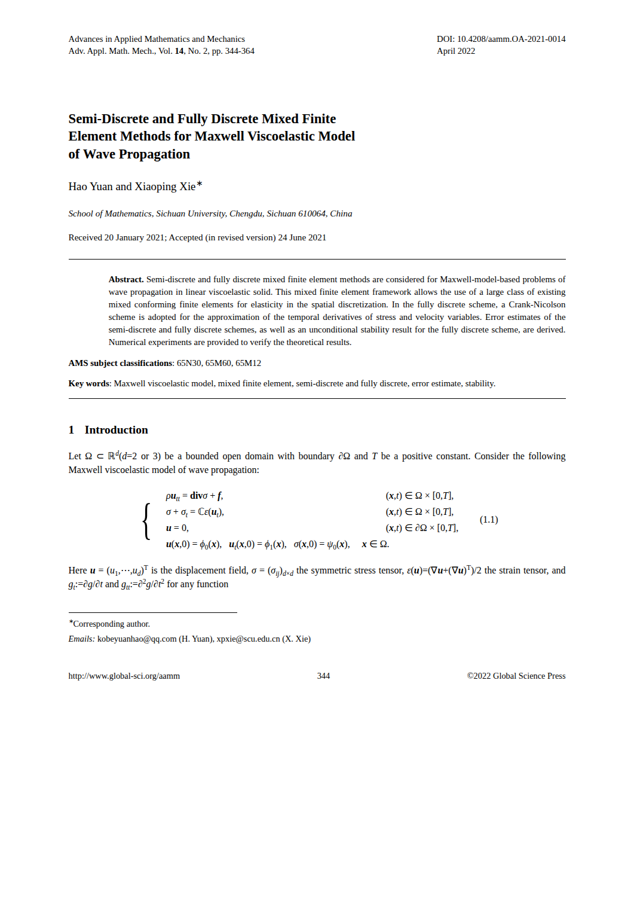Advances in Applied Mathematics and Mechanics
Adv. Appl. Math. Mech., Vol. 14, No. 2, pp. 344-364
DOI: 10.4208/aamm.OA-2021-0014
April 2022
Semi-Discrete and Fully Discrete Mixed Finite
Element Methods for Maxwell Viscoelastic Model
of Wave Propagation
Hao Yuan and Xiaoping Xie∗
School of Mathematics, Sichuan University, Chengdu, Sichuan 610064, China
Received 20 January 2021; Accepted (in revised version) 24 June 2021
Abstract. Semi-discrete and fully discrete mixed finite element methods are considered for Maxwell-model-based problems of wave propagation in linear viscoelastic solid. This mixed finite element framework allows the use of a large class of existing mixed conforming finite elements for elasticity in the spatial discretization. In the fully discrete scheme, a Crank-Nicolson scheme is adopted for the approximation of the temporal derivatives of stress and velocity variables. Error estimates of the semi-discrete and fully discrete schemes, as well as an unconditional stability result for the fully discrete scheme, are derived. Numerical experiments are provided to verify the theoretical results.
AMS subject classifications: 65N30, 65M60, 65M12
Key words: Maxwell viscoelastic model, mixed finite element, semi-discrete and fully discrete, error estimate, stability.
1 Introduction
Let Ω ⊂ ℝd(d=2 or 3) be a bounded open domain with boundary ∂Ω and T be a positive constant. Consider the following Maxwell viscoelastic model of wave propagation:
{
| ρ u tt = div σ + f , | ( x , t ) ∈ Ω × [0, T ], |
| σ + σ t = ℂ ε ( u t ), | ( x , t ) ∈ Ω × [0, T ], |
| u = 0, | ( x , t ) ∈ ∂Ω × [0, T ], |
| u ( x ,0) = ϕ 0 ( x ), u t ( x ,0) = ϕ 1 ( x ), σ ( x ,0) = ψ 0 ( x ), | x ∈ Ω. |
(1.1)
Here u = (u1,⋯,ud)T is the displacement field, σ = (σij)d×d the symmetric stress tensor, ε(u)=(∇u+(∇u)T)/2 the strain tensor, and gt:=∂g/∂t and gtt:=∂2g/∂t2 for any function
∗Corresponding author.
Emails: kobeyuanhao@qq.com (H. Yuan), xpxie@scu.edu.cn (X. Xie)
http://www.global-sci.org/aamm
344
©2022 Global Science Press